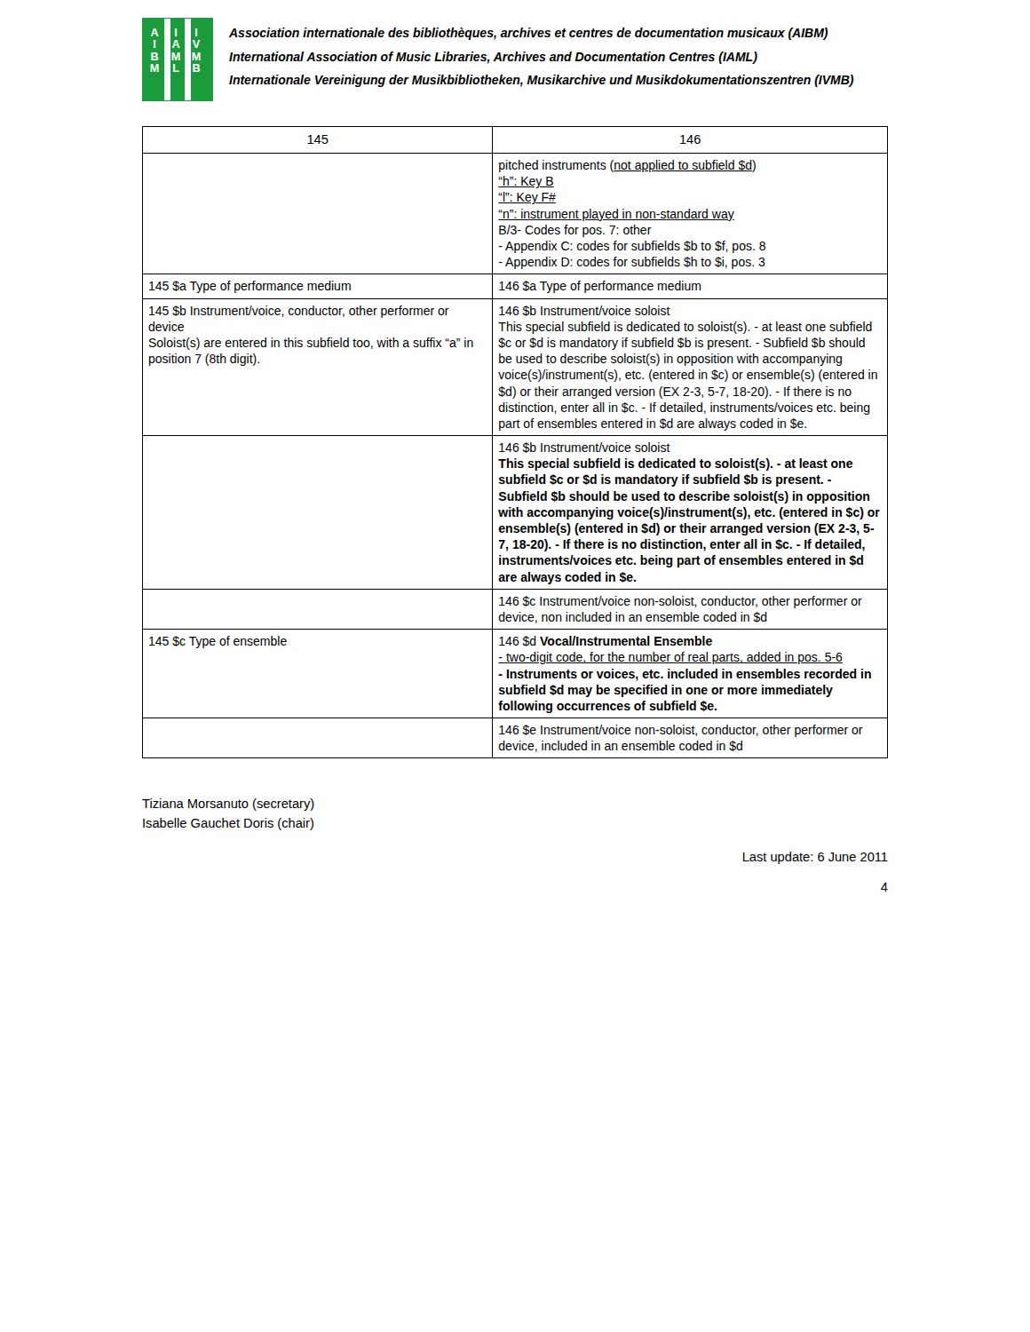AIBM
IAML
IVMB
Association internationale des bibliothèques, archives et centres de documentation musicaux (AIBM)
International Association of Music Libraries, Archives and Documentation Centres (IAML)
Internationale Vereinigung der Musikbibliotheken, Musikarchive und Musikdokumentationszentren (IVMB)
| 145 | 146 |
| --- | --- |
| | pitched instruments ( not applied to subfield $d ) “h”: Key B “l”: Key F# “n”: instrument played in non-standard way B/3- Codes for pos. 7: other - Appendix C: codes for subfields $b to $f, pos. 8 - Appendix D: codes for subfields $h to $i, pos. 3 |
| 145 $a Type of performance medium | 146 $a Type of performance medium |
| 145 $b Instrument/voice, conductor, other performer or device Soloist(s) are entered in this subfield too, with a suffix “a” in position 7 (8th digit). | 146 $b Instrument/voice soloist This special subfield is dedicated to soloist(s). - at least one subfield $c or $d is mandatory if subfield $b is present. - Subfield $b should be used to describe soloist(s) in opposition with accompanying voice(s)/instrument(s), etc. (entered in $c) or ensemble(s) (entered in $d) or their arranged version (EX 2-3, 5-7, 18-20). - If there is no distinction, enter all in $c. - If detailed, instruments/voices etc. being part of ensembles entered in $d are always coded in $e. |
| | 146 $b Instrument/voice soloist This special subfield is dedicated to soloist(s). - at least one subfield $c or $d is mandatory if subfield $b is present. - Subfield $b should be used to describe soloist(s) in opposition with accompanying voice(s)/instrument(s), etc. (entered in $c) or ensemble(s) (entered in $d) or their arranged version (EX 2-3, 5-7, 18-20). - If there is no distinction, enter all in $c. - If detailed, instruments/voices etc. being part of ensembles entered in $d are always coded in $e. |
| | 146 $c Instrument/voice non-soloist, conductor, other performer or device, non included in an ensemble coded in $d |
| 145 $c Type of ensemble | 146 $d Vocal/Instrumental Ensemble - two-digit code, for the number of real parts, added in pos. 5-6 - Instruments or voices, etc. included in ensembles recorded in subfield $d may be specified in one or more immediately following occurrences of subfield $e. |
| | 146 $e Instrument/voice non-soloist, conductor, other performer or device, included in an ensemble coded in $d |
Tiziana Morsanuto (secretary)
Isabelle Gauchet Doris (chair)
Last update: 6 June 2011
4